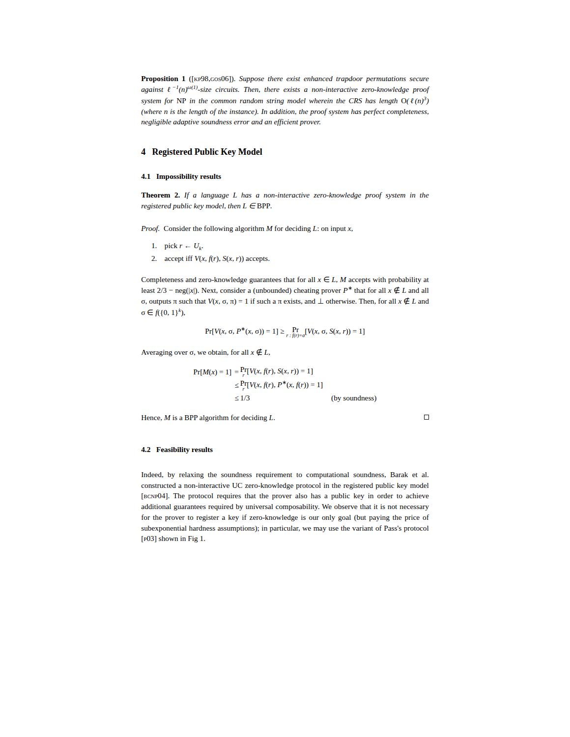Proposition 1 ([kp98,gos06]). Suppose there exist enhanced trapdoor permutations secure against ℓ−1(n)ω(1)-size circuits. Then, there exists a non-interactive zero-knowledge proof system for NP in the common random string model wherein the CRS has length O(ℓ(n)3) (where n is the length of the instance). In addition, the proof system has perfect completeness, negligible adaptive soundness error and an efficient prover.
4 Registered Public Key Model
4.1 Impossibility results
Theorem 2. If a language L has a non-interactive zero-knowledge proof system in the registered public key model, then L ∈ BPP.
Proof. Consider the following algorithm M for deciding L: on input x,
1. pick r ← Uk.
2. accept iff V(x, f(r), S(x, r)) accepts.
Completeness and zero-knowledge guarantees that for all x ∈ L, M accepts with probability at least 2/3 − neg(|x|). Next, consider a (unbounded) cheating prover P∗ that for all x ∉ L and all σ, outputs π such that V(x, σ, π) = 1 if such a π exists, and ⊥ otherwise. Then, for all x ∉ L and σ ∈ f({0, 1}k),
Pr[V(x, σ, P∗(x, σ)) = 1] ≥ Pr r : f(r)=σ[V(x, σ, S(x, r)) = 1]
Averaging over σ, we obtain, for all x ∉ L,
| Pr[ M ( x ) = 1] | = | Pr r [ V ( x , f ( r ), S ( x , r )) = 1] | |
| | ≤ | Pr r [ V ( x , f ( r ), P ∗ ( x , f ( r )) = 1] | |
| | ≤ | 1/3 | (by soundness) |
Hence, M is a BPP algorithm for deciding L.
4.2 Feasibility results
Indeed, by relaxing the soundness requirement to computational soundness, Barak et al. constructed a non-interactive UC zero-knowledge protocol in the registered public key model [bcnp04]. The protocol requires that the prover also has a public key in order to achieve additional guarantees required by universal composability. We observe that it is not necessary for the prover to register a key if zero-knowledge is our only goal (but paying the price of subexponential hardness assumptions); in particular, we may use the variant of Pass's protocol [p03] shown in Fig 1.